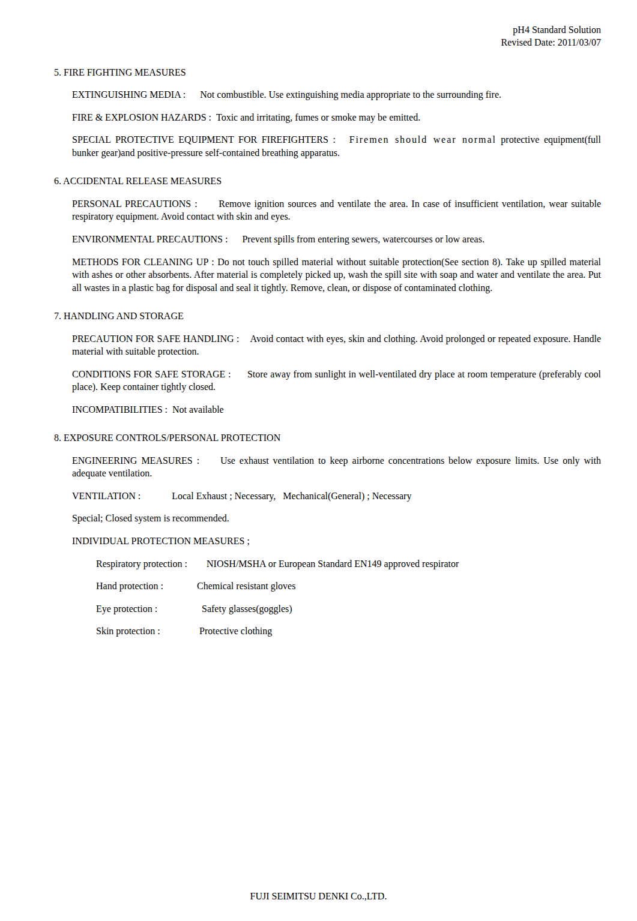pH4 Standard Solution
Revised Date: 2011/03/07
5. FIRE FIGHTING MEASURES
EXTINGUISHING MEDIA : Not combustible. Use extinguishing media appropriate to the surrounding fire.
FIRE & EXPLOSION HAZARDS : Toxic and irritating, fumes or smoke may be emitted.
SPECIAL PROTECTIVE EQUIPMENT FOR FIREFIGHTERS : Firemen should wear normal protective equipment(full bunker gear)and positive-pressure self-contained breathing apparatus.
6. ACCIDENTAL RELEASE MEASURES
PERSONAL PRECAUTIONS : Remove ignition sources and ventilate the area. In case of insufficient ventilation, wear suitable respiratory equipment. Avoid contact with skin and eyes.
ENVIRONMENTAL PRECAUTIONS : Prevent spills from entering sewers, watercourses or low areas.
METHODS FOR CLEANING UP : Do not touch spilled material without suitable protection(See section 8). Take up spilled material with ashes or other absorbents. After material is completely picked up, wash the spill site with soap and water and ventilate the area. Put all wastes in a plastic bag for disposal and seal it tightly. Remove, clean, or dispose of contaminated clothing.
7. HANDLING AND STORAGE
PRECAUTION FOR SAFE HANDLING : Avoid contact with eyes, skin and clothing. Avoid prolonged or repeated exposure. Handle material with suitable protection.
CONDITIONS FOR SAFE STORAGE : Store away from sunlight in well-ventilated dry place at room temperature (preferably cool place). Keep container tightly closed.
INCOMPATIBILITIES : Not available
8. EXPOSURE CONTROLS/PERSONAL PROTECTION
ENGINEERING MEASURES : Use exhaust ventilation to keep airborne concentrations below exposure limits. Use only with adequate ventilation.
VENTILATION : Local Exhaust ; Necessary, Mechanical(General) ; Necessary
Special; Closed system is recommended.
INDIVIDUAL PROTECTION MEASURES ;
Respiratory protection : NIOSH/MSHA or European Standard EN149 approved respirator
Hand protection : Chemical resistant gloves
Eye protection : Safety glasses(goggles)
Skin protection : Protective clothing
FUJI SEIMITSU DENKI Co.,LTD.